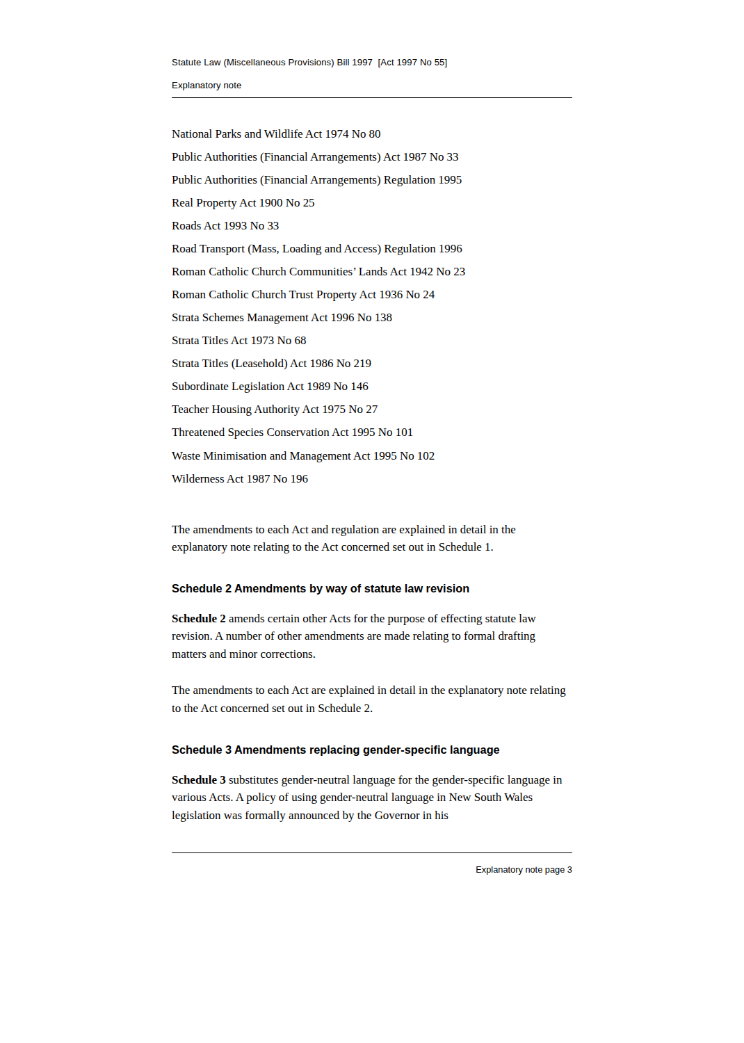Statute Law (Miscellaneous Provisions) Bill 1997 [Act 1997 No 55]
Explanatory note
National Parks and Wildlife Act 1974 No 80
Public Authorities (Financial Arrangements) Act 1987 No 33
Public Authorities (Financial Arrangements) Regulation 1995
Real Property Act 1900 No 25
Roads Act 1993 No 33
Road Transport (Mass, Loading and Access) Regulation 1996
Roman Catholic Church Communities’ Lands Act 1942 No 23
Roman Catholic Church Trust Property Act 1936 No 24
Strata Schemes Management Act 1996 No 138
Strata Titles Act 1973 No 68
Strata Titles (Leasehold) Act 1986 No 219
Subordinate Legislation Act 1989 No 146
Teacher Housing Authority Act 1975 No 27
Threatened Species Conservation Act 1995 No 101
Waste Minimisation and Management Act 1995 No 102
Wilderness Act 1987 No 196
The amendments to each Act and regulation are explained in detail in the explanatory note relating to the Act concerned set out in Schedule 1.
Schedule 2 Amendments by way of statute law revision
Schedule 2 amends certain other Acts for the purpose of effecting statute law revision. A number of other amendments are made relating to formal drafting matters and minor corrections.
The amendments to each Act are explained in detail in the explanatory note relating to the Act concerned set out in Schedule 2.
Schedule 3 Amendments replacing gender-specific language
Schedule 3 substitutes gender-neutral language for the gender-specific language in various Acts. A policy of using gender-neutral language in New South Wales legislation was formally announced by the Governor in his
Explanatory note page 3